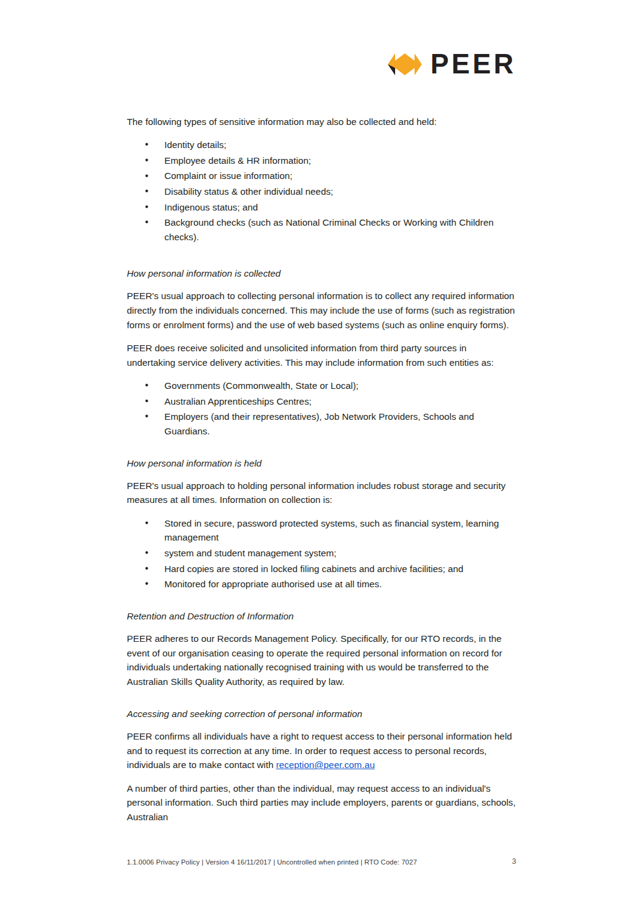PEER
The following types of sensitive information may also be collected and held:
Identity details;
Employee details & HR information;
Complaint or issue information;
Disability status & other individual needs;
Indigenous status; and
Background checks (such as National Criminal Checks or Working with Children checks).
How personal information is collected
PEER's usual approach to collecting personal information is to collect any required information directly from the individuals concerned. This may include the use of forms (such as registration forms or enrolment forms) and the use of web based systems (such as online enquiry forms).
PEER does receive solicited and unsolicited information from third party sources in undertaking service delivery activities. This may include information from such entities as:
Governments (Commonwealth, State or Local);
Australian Apprenticeships Centres;
Employers (and their representatives), Job Network Providers, Schools and Guardians.
How personal information is held
PEER's usual approach to holding personal information includes robust storage and security measures at all times. Information on collection is:
Stored in secure, password protected systems, such as financial system, learning management
system and student management system;
Hard copies are stored in locked filing cabinets and archive facilities; and
Monitored for appropriate authorised use at all times.
Retention and Destruction of Information
PEER adheres to our Records Management Policy. Specifically, for our RTO records, in the event of our organisation ceasing to operate the required personal information on record for individuals undertaking nationally recognised training with us would be transferred to the Australian Skills Quality Authority, as required by law.
Accessing and seeking correction of personal information
PEER confirms all individuals have a right to request access to their personal information held and to request its correction at any time. In order to request access to personal records, individuals are to make contact with reception@peer.com.au
A number of third parties, other than the individual, may request access to an individual's personal information. Such third parties may include employers, parents or guardians, schools, Australian
1.1.0006 Privacy Policy | Version 4 16/11/2017 | Uncontrolled when printed | RTO Code: 7027
3